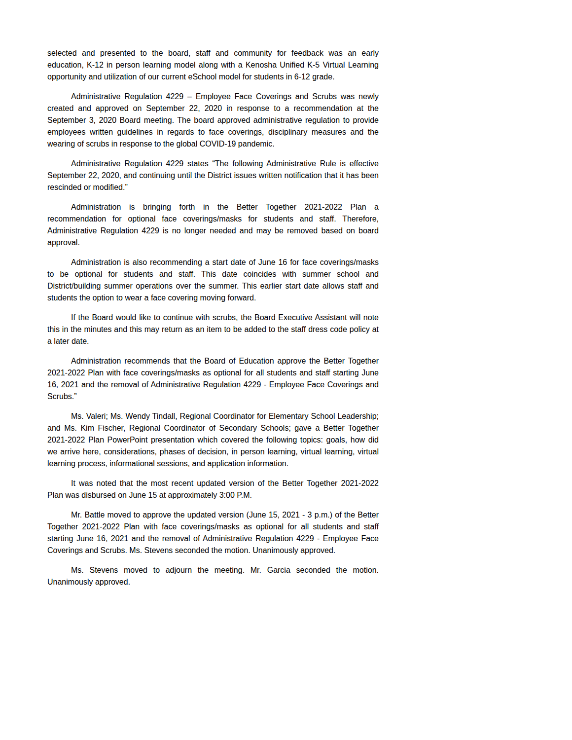selected and presented to the board, staff and community for feedback was an early education, K-12 in person learning model along with a Kenosha Unified K-5 Virtual Learning opportunity and utilization of our current eSchool model for students in 6-12 grade.
Administrative Regulation 4229 – Employee Face Coverings and Scrubs was newly created and approved on September 22, 2020 in response to a recommendation at the September 3, 2020 Board meeting. The board approved administrative regulation to provide employees written guidelines in regards to face coverings, disciplinary measures and the wearing of scrubs in response to the global COVID-19 pandemic.
Administrative Regulation 4229 states “The following Administrative Rule is effective September 22, 2020, and continuing until the District issues written notification that it has been rescinded or modified.”
Administration is bringing forth in the Better Together 2021-2022 Plan a recommendation for optional face coverings/masks for students and staff. Therefore, Administrative Regulation 4229 is no longer needed and may be removed based on board approval.
Administration is also recommending a start date of June 16 for face coverings/masks to be optional for students and staff. This date coincides with summer school and District/building summer operations over the summer. This earlier start date allows staff and students the option to wear a face covering moving forward.
If the Board would like to continue with scrubs, the Board Executive Assistant will note this in the minutes and this may return as an item to be added to the staff dress code policy at a later date.
Administration recommends that the Board of Education approve the Better Together 2021-2022 Plan with face coverings/masks as optional for all students and staff starting June 16, 2021 and the removal of Administrative Regulation 4229 - Employee Face Coverings and Scrubs.”
Ms. Valeri; Ms. Wendy Tindall, Regional Coordinator for Elementary School Leadership; and Ms. Kim Fischer, Regional Coordinator of Secondary Schools; gave a Better Together 2021-2022 Plan PowerPoint presentation which covered the following topics: goals, how did we arrive here, considerations, phases of decision, in person learning, virtual learning, virtual learning process, informational sessions, and application information.
It was noted that the most recent updated version of the Better Together 2021-2022 Plan was disbursed on June 15 at approximately 3:00 P.M.
Mr. Battle moved to approve the updated version (June 15, 2021 - 3 p.m.) of the Better Together 2021-2022 Plan with face coverings/masks as optional for all students and staff starting June 16, 2021 and the removal of Administrative Regulation 4229 - Employee Face Coverings and Scrubs. Ms. Stevens seconded the motion. Unanimously approved.
Ms. Stevens moved to adjourn the meeting. Mr. Garcia seconded the motion. Unanimously approved.